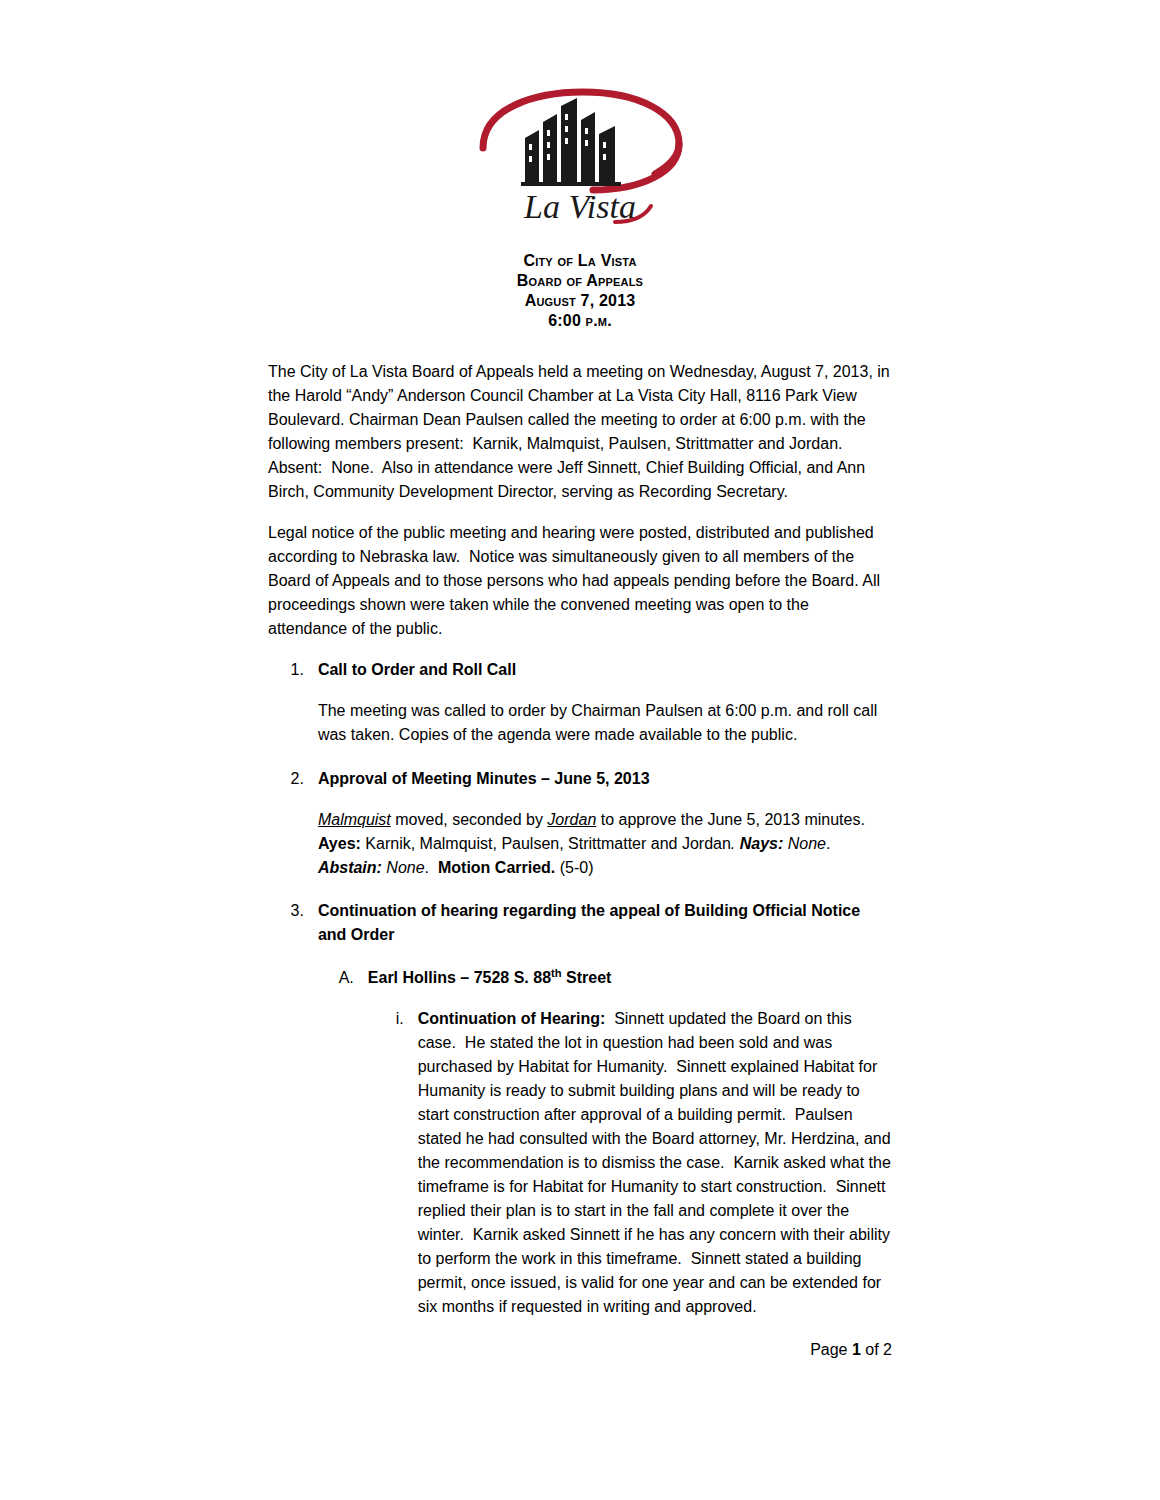La Vista
City of La Vista
Board of Appeals
August 7, 2013
6:00 p.m.
The City of La Vista Board of Appeals held a meeting on Wednesday, August 7, 2013, in the Harold “Andy” Anderson Council Chamber at La Vista City Hall, 8116 Park View Boulevard. Chairman Dean Paulsen called the meeting to order at 6:00 p.m. with the following members present: Karnik, Malmquist, Paulsen, Strittmatter and Jordan. Absent: None. Also in attendance were Jeff Sinnett, Chief Building Official, and Ann Birch, Community Development Director, serving as Recording Secretary.
Legal notice of the public meeting and hearing were posted, distributed and published according to Nebraska law. Notice was simultaneously given to all members of the Board of Appeals and to those persons who had appeals pending before the Board. All proceedings shown were taken while the convened meeting was open to the attendance of the public.
Call to Order and Roll Call
The meeting was called to order by Chairman Paulsen at 6:00 p.m. and roll call was taken. Copies of the agenda were made available to the public.
Approval of Meeting Minutes – June 5, 2013
Malmquist moved, seconded by Jordan to approve the June 5, 2013 minutes. Ayes: Karnik, Malmquist, Paulsen, Strittmatter and Jordan. Nays: None. Abstain: None. Motion Carried. (5-0)
Continuation of hearing regarding the appeal of Building Official Notice and Order
Earl Hollins – 7528 S. 88th Street
Continuation of Hearing: Sinnett updated the Board on this case. He stated the lot in question had been sold and was purchased by Habitat for Humanity. Sinnett explained Habitat for Humanity is ready to submit building plans and will be ready to start construction after approval of a building permit. Paulsen stated he had consulted with the Board attorney, Mr. Herdzina, and the recommendation is to dismiss the case. Karnik asked what the timeframe is for Habitat for Humanity to start construction. Sinnett replied their plan is to start in the fall and complete it over the winter. Karnik asked Sinnett if he has any concern with their ability to perform the work in this timeframe. Sinnett stated a building permit, once issued, is valid for one year and can be extended for six months if requested in writing and approved.
Page 1 of 2